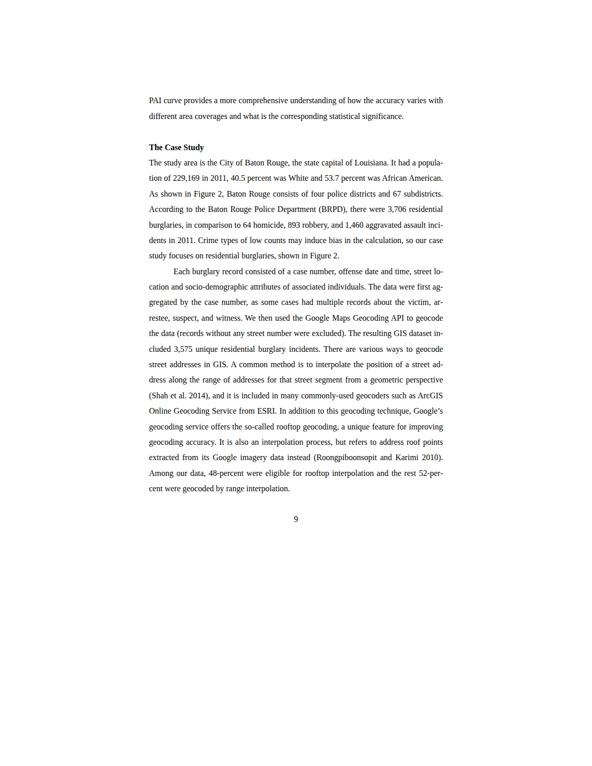PAI curve provides a more comprehensive understanding of how the accuracy varies with different area coverages and what is the corresponding statistical significance.
The Case Study
The study area is the City of Baton Rouge, the state capital of Louisiana. It had a population of 229,169 in 2011, 40.5 percent was White and 53.7 percent was African American. As shown in Figure 2, Baton Rouge consists of four police districts and 67 subdistricts. According to the Baton Rouge Police Department (BRPD), there were 3,706 residential burglaries, in comparison to 64 homicide, 893 robbery, and 1,460 aggravated assault incidents in 2011. Crime types of low counts may induce bias in the calculation, so our case study focuses on residential burglaries, shown in Figure 2.
Each burglary record consisted of a case number, offense date and time, street location and socio-demographic attributes of associated individuals. The data were first aggregated by the case number, as some cases had multiple records about the victim, arrestee, suspect, and witness. We then used the Google Maps Geocoding API to geocode the data (records without any street number were excluded). The resulting GIS dataset included 3,575 unique residential burglary incidents. There are various ways to geocode street addresses in GIS. A common method is to interpolate the position of a street address along the range of addresses for that street segment from a geometric perspective (Shah et al. 2014), and it is included in many commonly-used geocoders such as ArcGIS Online Geocoding Service from ESRI. In addition to this geocoding technique, Google’s geocoding service offers the so-called rooftop geocoding, a unique feature for improving geocoding accuracy. It is also an interpolation process, but refers to address roof points extracted from its Google imagery data instead (Roongpiboonsopit and Karimi 2010). Among our data, 48-percent were eligible for rooftop interpolation and the rest 52-percent were geocoded by range interpolation.
9